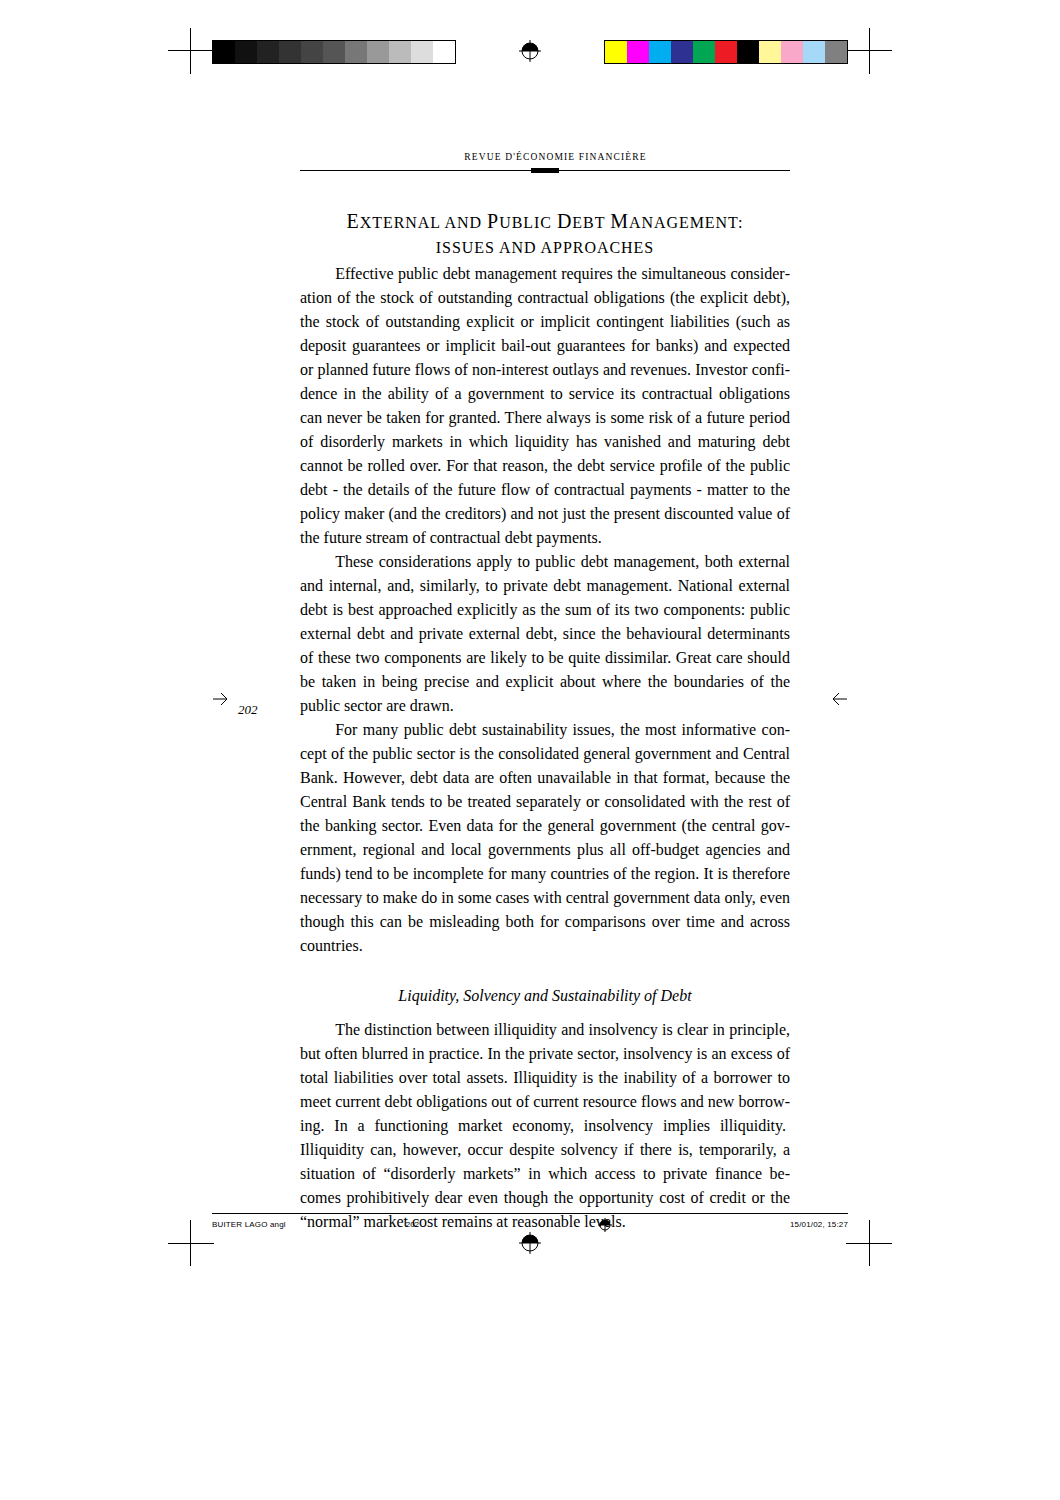202
Revue d'économie financière
External and Public Debt Management: issues and approaches
Effective public debt management requires the simultaneous consideration of the stock of outstanding contractual obligations (the explicit debt), the stock of outstanding explicit or implicit contingent liabilities (such as deposit guarantees or implicit bail-out guarantees for banks) and expected or planned future flows of non-interest outlays and revenues. Investor confidence in the ability of a government to service its contractual obligations can never be taken for granted. There always is some risk of a future period of disorderly markets in which liquidity has vanished and maturing debt cannot be rolled over. For that reason, the debt service profile of the public debt - the details of the future flow of contractual payments - matter to the policy maker (and the creditors) and not just the present discounted value of the future stream of contractual debt payments.
These considerations apply to public debt management, both external and internal, and, similarly, to private debt management. National external debt is best approached explicitly as the sum of its two components: public external debt and private external debt, since the behavioural determinants of these two components are likely to be quite dissimilar. Great care should be taken in being precise and explicit about where the boundaries of the public sector are drawn.
For many public debt sustainability issues, the most informative concept of the public sector is the consolidated general government and Central Bank. However, debt data are often unavailable in that format, because the Central Bank tends to be treated separately or consolidated with the rest of the banking sector. Even data for the general government (the central government, regional and local governments plus all off-budget agencies and funds) tend to be incomplete for many countries of the region. It is therefore necessary to make do in some cases with central government data only, even though this can be misleading both for comparisons over time and across countries.
Liquidity, Solvency and Sustainability of Debt
The distinction between illiquidity and insolvency is clear in principle, but often blurred in practice. In the private sector, insolvency is an excess of total liabilities over total assets. Illiquidity is the inability of a borrower to meet current debt obligations out of current resource flows and new borrowing. In a functioning market economy, insolvency implies illiquidity. Illiquidity can, however, occur despite solvency if there is, temporarily, a situation of “disorderly markets” in which access to private finance becomes prohibitively dear even though the opportunity cost of credit or the “normal” market cost remains at reasonable levels.
BUITER LAGO angl
202
15/01/02, 15:27